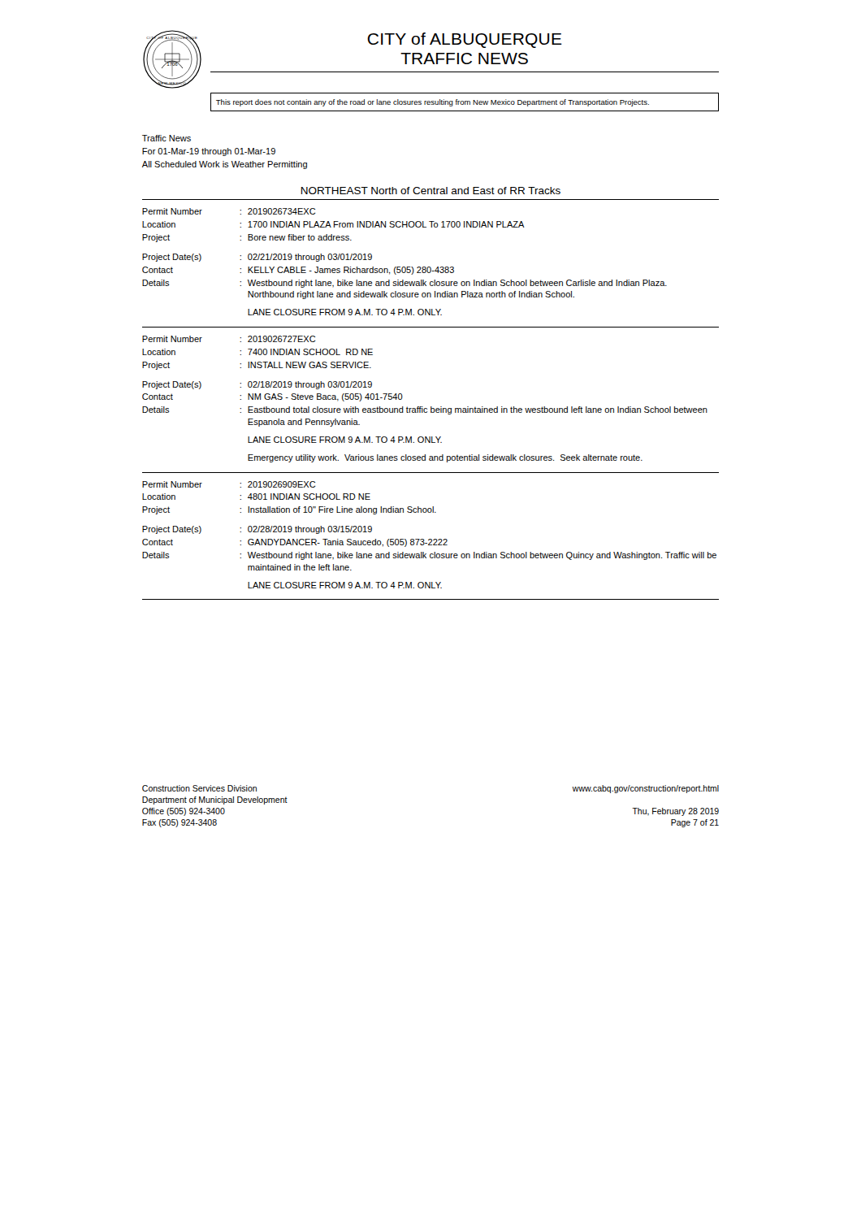1706 CITY OF ALBUQUERQUE NEW MEXICO
CITY of ALBUQUERQUE
TRAFFIC NEWS
This report does not contain any of the road or lane closures resulting from New Mexico Department of Transportation Projects.
Traffic News
For 01-Mar-19 through 01-Mar-19
All Scheduled Work is Weather Permitting
NORTHEAST North of Central and East of RR Tracks
| Permit Number | : | 2019026734EXC |
| Location | : | 1700 INDIAN PLAZA From INDIAN SCHOOL To 1700 INDIAN PLAZA |
| Project | : | Bore new fiber to address. |
| Project Date(s) | : | 02/21/2019 through 03/01/2019 |
| Contact | : | KELLY CABLE - James Richardson, (505) 280-4383 |
| Details | : | Westbound right lane, bike lane and sidewalk closure on Indian School between Carlisle and Indian Plaza. Northbound right lane and sidewalk closure on Indian Plaza north of Indian School. LANE CLOSURE FROM 9 A.M. TO 4 P.M. ONLY. |
| Permit Number | : | 2019026727EXC |
| Location | : | 7400 INDIAN SCHOOL RD NE |
| Project | : | INSTALL NEW GAS SERVICE. |
| Project Date(s) | : | 02/18/2019 through 03/01/2019 |
| Contact | : | NM GAS - Steve Baca, (505) 401-7540 |
| Details | : | Eastbound total closure with eastbound traffic being maintained in the westbound left lane on Indian School between Espanola and Pennsylvania. LANE CLOSURE FROM 9 A.M. TO 4 P.M. ONLY. Emergency utility work. Various lanes closed and potential sidewalk closures. Seek alternate route. |
| Permit Number | : | 2019026909EXC |
| Location | : | 4801 INDIAN SCHOOL RD NE |
| Project | : | Installation of 10" Fire Line along Indian School. |
| Project Date(s) | : | 02/28/2019 through 03/15/2019 |
| Contact | : | GANDYDANCER- Tania Saucedo, (505) 873-2222 |
| Details | : | Westbound right lane, bike lane and sidewalk closure on Indian School between Quincy and Washington. Traffic will be maintained in the left lane. LANE CLOSURE FROM 9 A.M. TO 4 P.M. ONLY. |
Construction Services Division
Department of Municipal Development
Office (505) 924-3400
Fax (505) 924-3408
www.cabq.gov/construction/report.html
Thu, February 28 2019
Page 7 of 21